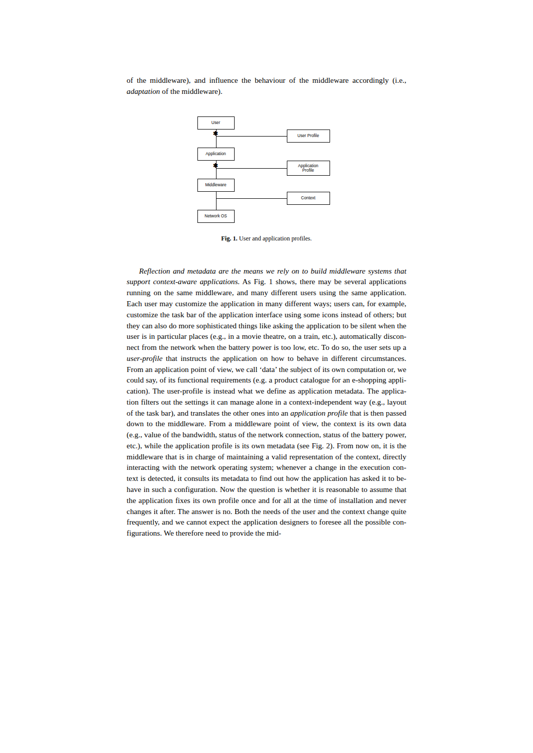of the middleware), and influence the behaviour of the middleware accordingly (i.e., adaptation of the middleware).
User
Application
Middleware
Network OS
User Profile
Application
Profile
Context
✱
✱
Fig. 1. User and application profiles.
Reflection and metadata are the means we rely on to build middleware systems that support context-aware applications. As Fig. 1 shows, there may be several applications running on the same middleware, and many different users using the same application. Each user may customize the application in many different ways; users can, for example, customize the task bar of the application interface using some icons instead of others; but they can also do more sophisticated things like asking the application to be silent when the user is in particular places (e.g., in a movie theatre, on a train, etc.), automatically disconnect from the network when the battery power is too low, etc. To do so, the user sets up a user-profile that instructs the application on how to behave in different circumstances. From an application point of view, we call ‘data’ the subject of its own computation or, we could say, of its functional requirements (e.g. a product catalogue for an e-shopping application). The user-profile is instead what we define as application metadata. The application filters out the settings it can manage alone in a context-independent way (e.g., layout of the task bar), and translates the other ones into an application profile that is then passed down to the middleware. From a middleware point of view, the context is its own data (e.g., value of the bandwidth, status of the network connection, status of the battery power, etc.), while the application profile is its own metadata (see Fig. 2). From now on, it is the middleware that is in charge of maintaining a valid representation of the context, directly interacting with the network operating system; whenever a change in the execution context is detected, it consults its metadata to find out how the application has asked it to behave in such a configuration. Now the question is whether it is reasonable to assume that the application fixes its own profile once and for all at the time of installation and never changes it after. The answer is no. Both the needs of the user and the context change quite frequently, and we cannot expect the application designers to foresee all the possible configurations. We therefore need to provide the mid-